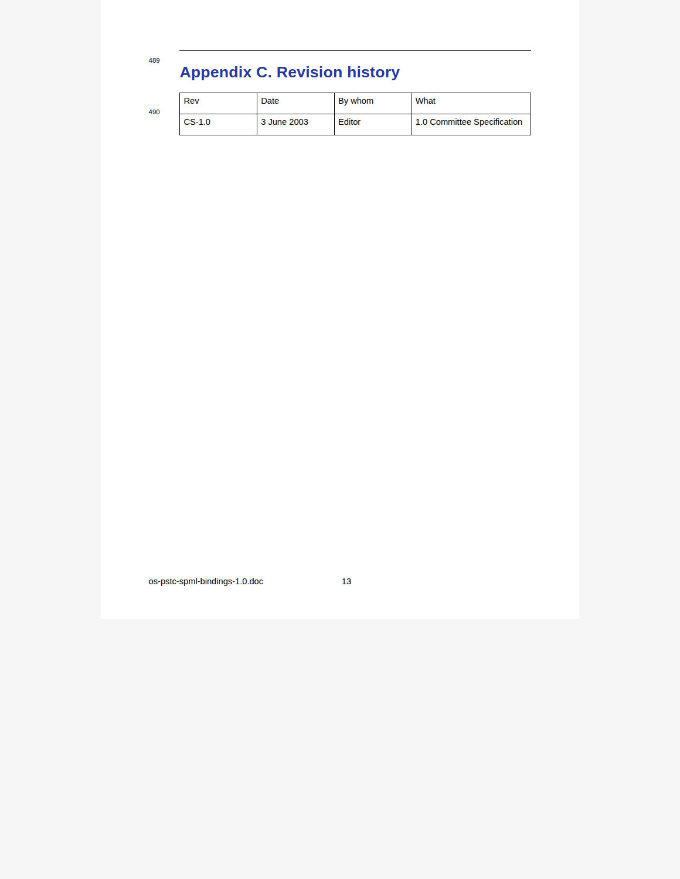489
Appendix C. Revision history
| Rev | Date | By whom | What |
| CS-1.0 | 3 June 2003 | Editor | 1.0 Committee Specification |
490
os-pstc-spml-bindings-1.0.doc 13